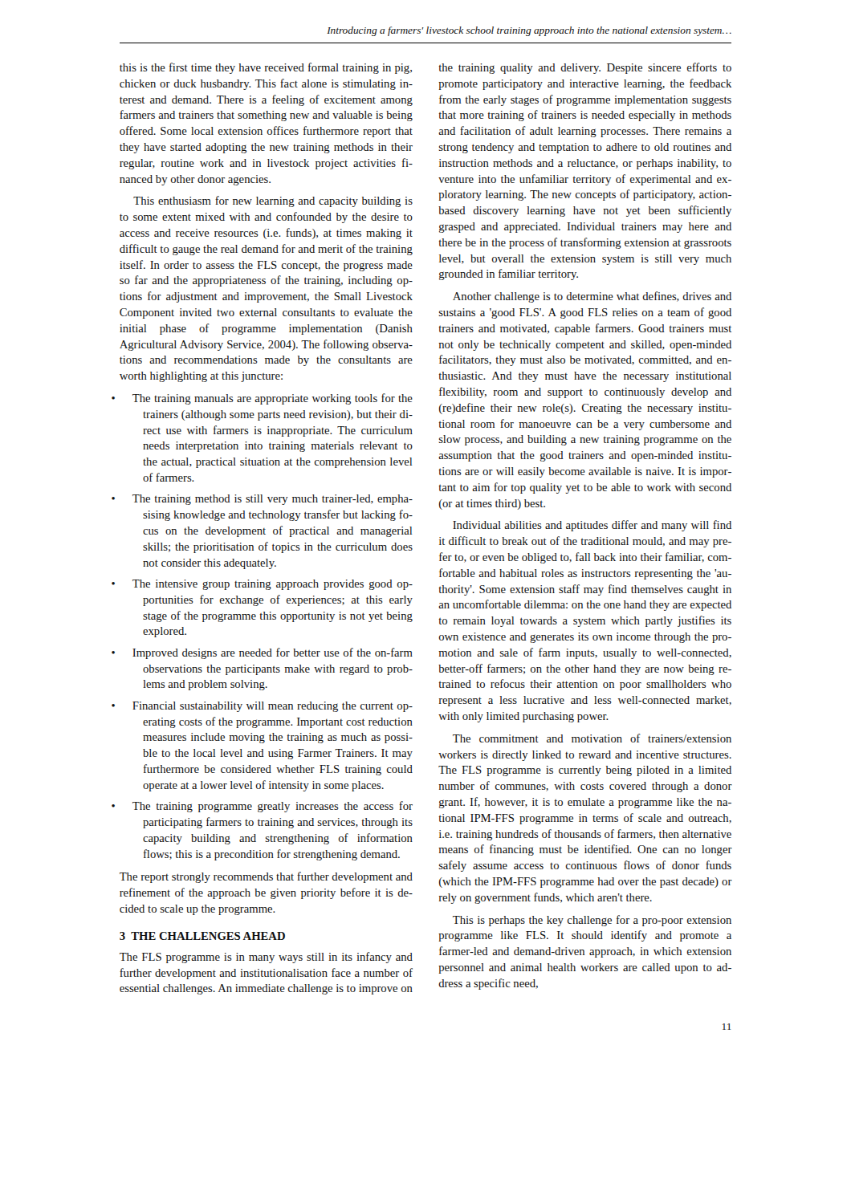Introducing a farmers' livestock school training approach into the national extension system…
this is the first time they have received formal training in pig, chicken or duck husbandry. This fact alone is stimulating interest and demand. There is a feeling of excitement among farmers and trainers that something new and valuable is being offered. Some local extension offices furthermore report that they have started adopting the new training methods in their regular, routine work and in livestock project activities financed by other donor agencies.
This enthusiasm for new learning and capacity building is to some extent mixed with and confounded by the desire to access and receive resources (i.e. funds), at times making it difficult to gauge the real demand for and merit of the training itself. In order to assess the FLS concept, the progress made so far and the appropriateness of the training, including options for adjustment and improvement, the Small Livestock Component invited two external consultants to evaluate the initial phase of programme implementation (Danish Agricultural Advisory Service, 2004). The following observations and recommendations made by the consultants are worth highlighting at this juncture:
The training manuals are appropriate working tools for the trainers (although some parts need revision), but their direct use with farmers is inappropriate. The curriculum needs interpretation into training materials relevant to the actual, practical situation at the comprehension level of farmers.
The training method is still very much trainer-led, emphasising knowledge and technology transfer but lacking focus on the development of practical and managerial skills; the prioritisation of topics in the curriculum does not consider this adequately.
The intensive group training approach provides good opportunities for exchange of experiences; at this early stage of the programme this opportunity is not yet being explored.
Improved designs are needed for better use of the on-farm observations the participants make with regard to problems and problem solving.
Financial sustainability will mean reducing the current operating costs of the programme. Important cost reduction measures include moving the training as much as possible to the local level and using Farmer Trainers. It may furthermore be considered whether FLS training could operate at a lower level of intensity in some places.
The training programme greatly increases the access for participating farmers to training and services, through its capacity building and strengthening of information flows; this is a precondition for strengthening demand.
The report strongly recommends that further development and refinement of the approach be given priority before it is decided to scale up the programme.
3 The challenges ahead
The FLS programme is in many ways still in its infancy and further development and institutionalisation face a number of essential challenges. An immediate challenge is to improve on the training quality and delivery. Despite sincere efforts to promote participatory and interactive learning, the feedback from the early stages of programme implementation suggests that more training of trainers is needed especially in methods and facilitation of adult learning processes. There remains a strong tendency and temptation to adhere to old routines and instruction methods and a reluctance, or perhaps inability, to venture into the unfamiliar territory of experimental and exploratory learning. The new concepts of participatory, action-based discovery learning have not yet been sufficiently grasped and appreciated. Individual trainers may here and there be in the process of transforming extension at grassroots level, but overall the extension system is still very much grounded in familiar territory.
Another challenge is to determine what defines, drives and sustains a 'good FLS'. A good FLS relies on a team of good trainers and motivated, capable farmers. Good trainers must not only be technically competent and skilled, open-minded facilitators, they must also be motivated, committed, and enthusiastic. And they must have the necessary institutional flexibility, room and support to continuously develop and (re)define their new role(s). Creating the necessary institutional room for manoeuvre can be a very cumbersome and slow process, and building a new training programme on the assumption that the good trainers and open-minded institutions are or will easily become available is naive. It is important to aim for top quality yet to be able to work with second (or at times third) best.
Individual abilities and aptitudes differ and many will find it difficult to break out of the traditional mould, and may prefer to, or even be obliged to, fall back into their familiar, comfortable and habitual roles as instructors representing the 'authority'. Some extension staff may find themselves caught in an uncomfortable dilemma: on the one hand they are expected to remain loyal towards a system which partly justifies its own existence and generates its own income through the promotion and sale of farm inputs, usually to well-connected, better-off farmers; on the other hand they are now being retrained to refocus their attention on poor smallholders who represent a less lucrative and less well-connected market, with only limited purchasing power.
The commitment and motivation of trainers/extension workers is directly linked to reward and incentive structures. The FLS programme is currently being piloted in a limited number of communes, with costs covered through a donor grant. If, however, it is to emulate a programme like the national IPM-FFS programme in terms of scale and outreach, i.e. training hundreds of thousands of farmers, then alternative means of financing must be identified. One can no longer safely assume access to continuous flows of donor funds (which the IPM-FFS programme had over the past decade) or rely on government funds, which aren't there.
This is perhaps the key challenge for a pro-poor extension programme like FLS. It should identify and promote a farmer-led and demand-driven approach, in which extension personnel and animal health workers are called upon to address a specific need,
11